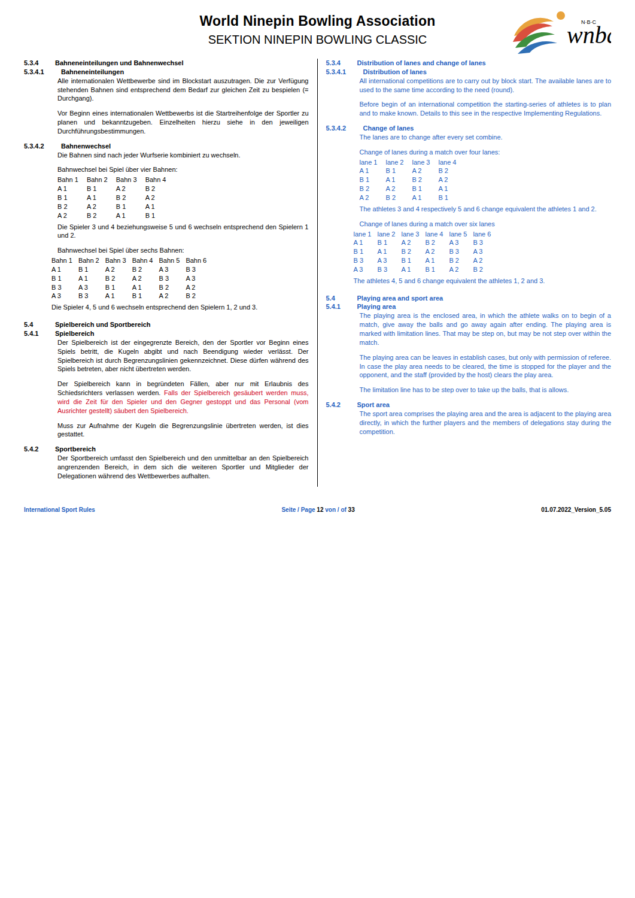World Ninepin Bowling Association
SEKTION NINEPIN BOWLING CLASSIC
wnba N·B·C
5.3.4 Bahneneinteilungen und Bahnenwechsel
5.3.4.1 Bahneneinteilungen
Alle internationalen Wettbewerbe sind im Blockstart auszutragen. Die zur Verfügung stehenden Bahnen sind entsprechend dem Bedarf zur gleichen Zeit zu bespielen (= Durchgang).
Vor Beginn eines internationalen Wettbewerbs ist die Startreihenfolge der Sportler zu planen und bekanntzugeben. Einzelheiten hierzu siehe in den jeweiligen Durchführungsbestimmungen.
5.3.4.2 Bahnenwechsel
Die Bahnen sind nach jeder Wurfserie kombiniert zu wechseln.
Bahnwechsel bei Spiel über vier Bahnen:
| Bahn 1 | Bahn 2 | Bahn 3 | Bahn 4 |
| A 1 | B 1 | A 2 | B 2 |
| B 1 | A 1 | B 2 | A 2 |
| B 2 | A 2 | B 1 | A 1 |
| A 2 | B 2 | A 1 | B 1 |
Die Spieler 3 und 4 beziehungsweise 5 und 6 wechseln entsprechend den Spielern 1 und 2.
Bahnwechsel bei Spiel über sechs Bahnen:
| Bahn 1 | Bahn 2 | Bahn 3 | Bahn 4 | Bahn 5 | Bahn 6 |
| A 1 | B 1 | A 2 | B 2 | A 3 | B 3 |
| B 1 | A 1 | B 2 | A 2 | B 3 | A 3 |
| B 3 | A 3 | B 1 | A 1 | B 2 | A 2 |
| A 3 | B 3 | A 1 | B 1 | A 2 | B 2 |
Die Spieler 4, 5 und 6 wechseln entsprechend den Spielern 1, 2 und 3.
5.4 Spielbereich und Sportbereich
5.4.1 Spielbereich
Der Spielbereich ist der eingegrenzte Bereich, den der Sportler vor Beginn eines Spiels betritt, die Kugeln abgibt und nach Beendigung wieder verlässt. Der Spielbereich ist durch Begrenzungslinien gekennzeichnet. Diese dürfen während des Spiels betreten, aber nicht übertreten werden.
Der Spielbereich kann in begründeten Fällen, aber nur mit Erlaubnis des Schiedsrichters verlassen werden. Falls der Spielbereich gesäubert werden muss, wird die Zeit für den Spieler und den Gegner gestoppt und das Personal (vom Ausrichter gestellt) säubert den Spielbereich.
Muss zur Aufnahme der Kugeln die Begrenzungslinie übertreten werden, ist dies gestattet.
5.4.2 Sportbereich
Der Sportbereich umfasst den Spielbereich und den unmittelbar an den Spielbereich angrenzenden Bereich, in dem sich die weiteren Sportler und Mitglieder der Delegationen während des Wettbewerbes aufhalten.
5.3.4 Distribution of lanes and change of lanes
5.3.4.1 Distribution of lanes
All international competitions are to carry out by block start. The available lanes are to used to the same time according to the need (round).
Before begin of an international competition the starting-series of athletes is to plan and to make known. Details to this see in the respective Implementing Regulations.
5.3.4.2 Change of lanes
The lanes are to change after every set combine.
Change of lanes during a match over four lanes:
| lane 1 | lane 2 | lane 3 | lane 4 |
| A 1 | B 1 | A 2 | B 2 |
| B 1 | A 1 | B 2 | A 2 |
| B 2 | A 2 | B 1 | A 1 |
| A 2 | B 2 | A 1 | B 1 |
The athletes 3 and 4 respectively 5 and 6 change equivalent the athletes 1 and 2.
Change of lanes during a match over six lanes
| lane 1 | lane 2 | lane 3 | lane 4 | lane 5 | lane 6 |
| A 1 | B 1 | A 2 | B 2 | A 3 | B 3 |
| B 1 | A 1 | B 2 | A 2 | B 3 | A 3 |
| B 3 | A 3 | B 1 | A 1 | B 2 | A 2 |
| A 3 | B 3 | A 1 | B 1 | A 2 | B 2 |
The athletes 4, 5 and 6 change equivalent the athletes 1, 2 and 3.
5.4 Playing area and sport area
5.4.1 Playing area
The playing area is the enclosed area, in which the athlete walks on to begin of a match, give away the balls and go away again after ending. The playing area is marked with limitation lines. That may be step on, but may be not step over within the match.
The playing area can be leaves in establish cases, but only with permission of referee. In case the play area needs to be cleared, the time is stopped for the player and the opponent, and the staff (provided by the host) clears the play area.
The limitation line has to be step over to take up the balls, that is allows.
5.4.2 Sport area
The sport area comprises the playing area and the area is adjacent to the playing area directly, in which the further players and the members of delegations stay during the competition.
International Sport Rules
Seite / Page 12 von / of 33
01.07.2022_Version_5.05